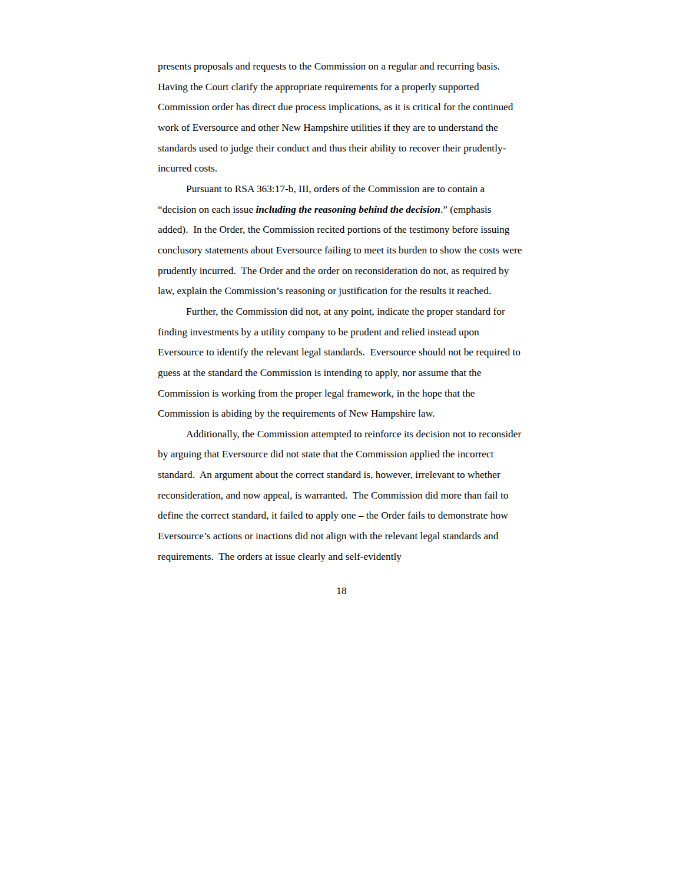presents proposals and requests to the Commission on a regular and recurring basis. Having the Court clarify the appropriate requirements for a properly supported Commission order has direct due process implications, as it is critical for the continued work of Eversource and other New Hampshire utilities if they are to understand the standards used to judge their conduct and thus their ability to recover their prudently-incurred costs.
Pursuant to RSA 363:17-b, III, orders of the Commission are to contain a “decision on each issue including the reasoning behind the decision.” (emphasis added). In the Order, the Commission recited portions of the testimony before issuing conclusory statements about Eversource failing to meet its burden to show the costs were prudently incurred. The Order and the order on reconsideration do not, as required by law, explain the Commission’s reasoning or justification for the results it reached.
Further, the Commission did not, at any point, indicate the proper standard for finding investments by a utility company to be prudent and relied instead upon Eversource to identify the relevant legal standards. Eversource should not be required to guess at the standard the Commission is intending to apply, nor assume that the Commission is working from the proper legal framework, in the hope that the Commission is abiding by the requirements of New Hampshire law.
Additionally, the Commission attempted to reinforce its decision not to reconsider by arguing that Eversource did not state that the Commission applied the incorrect standard. An argument about the correct standard is, however, irrelevant to whether reconsideration, and now appeal, is warranted. The Commission did more than fail to define the correct standard, it failed to apply one – the Order fails to demonstrate how Eversource’s actions or inactions did not align with the relevant legal standards and requirements. The orders at issue clearly and self-evidently
18